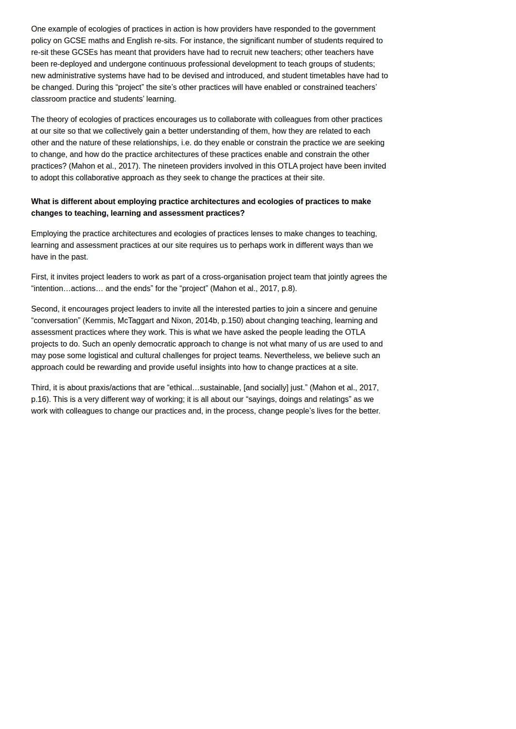One example of ecologies of practices in action is how providers have responded to the government policy on GCSE maths and English re-sits. For instance, the significant number of students required to re-sit these GCSEs has meant that providers have had to recruit new teachers; other teachers have been re-deployed and undergone continuous professional development to teach groups of students; new administrative systems have had to be devised and introduced, and student timetables have had to be changed. During this “project” the site’s other practices will have enabled or constrained teachers’ classroom practice and students’ learning.
The theory of ecologies of practices encourages us to collaborate with colleagues from other practices at our site so that we collectively gain a better understanding of them, how they are related to each other and the nature of these relationships, i.e. do they enable or constrain the practice we are seeking to change, and how do the practice architectures of these practices enable and constrain the other practices? (Mahon et al., 2017). The nineteen providers involved in this OTLA project have been invited to adopt this collaborative approach as they seek to change the practices at their site.
What is different about employing practice architectures and ecologies of practices to make changes to teaching, learning and assessment practices?
Employing the practice architectures and ecologies of practices lenses to make changes to teaching, learning and assessment practices at our site requires us to perhaps work in different ways than we have in the past.
First, it invites project leaders to work as part of a cross-organisation project team that jointly agrees the “intention…actions… and the ends” for the “project” (Mahon et al., 2017, p.8).
Second, it encourages project leaders to invite all the interested parties to join a sincere and genuine “conversation” (Kemmis, McTaggart and Nixon, 2014b, p.150) about changing teaching, learning and assessment practices where they work. This is what we have asked the people leading the OTLA projects to do. Such an openly democratic approach to change is not what many of us are used to and may pose some logistical and cultural challenges for project teams. Nevertheless, we believe such an approach could be rewarding and provide useful insights into how to change practices at a site.
Third, it is about praxis/actions that are “ethical…sustainable, [and socially] just.” (Mahon et al., 2017, p.16). This is a very different way of working; it is all about our “sayings, doings and relatings” as we work with colleagues to change our practices and, in the process, change people’s lives for the better.